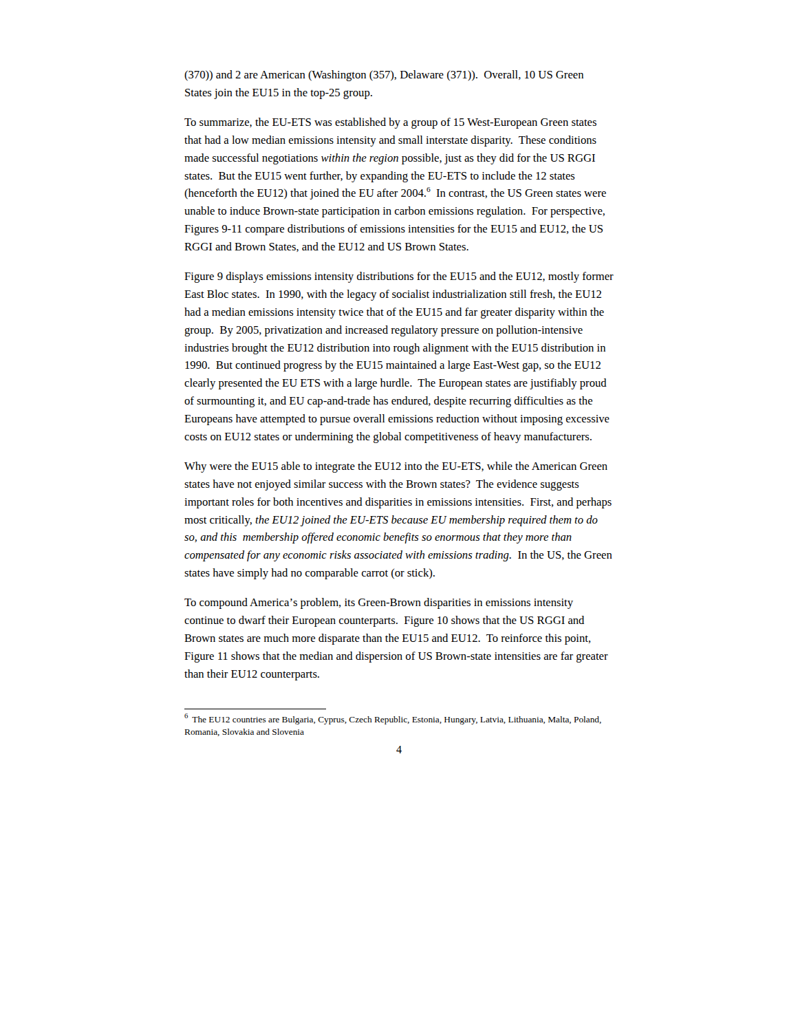(370)) and 2 are American (Washington (357), Delaware (371)). Overall, 10 US Green States join the EU15 in the top-25 group.
To summarize, the EU-ETS was established by a group of 15 West-European Green states that had a low median emissions intensity and small interstate disparity. These conditions made successful negotiations within the region possible, just as they did for the US RGGI states. But the EU15 went further, by expanding the EU-ETS to include the 12 states (henceforth the EU12) that joined the EU after 2004.6 In contrast, the US Green states were unable to induce Brown-state participation in carbon emissions regulation. For perspective, Figures 9-11 compare distributions of emissions intensities for the EU15 and EU12, the US RGGI and Brown States, and the EU12 and US Brown States.
Figure 9 displays emissions intensity distributions for the EU15 and the EU12, mostly former East Bloc states. In 1990, with the legacy of socialist industrialization still fresh, the EU12 had a median emissions intensity twice that of the EU15 and far greater disparity within the group. By 2005, privatization and increased regulatory pressure on pollution-intensive industries brought the EU12 distribution into rough alignment with the EU15 distribution in 1990. But continued progress by the EU15 maintained a large East-West gap, so the EU12 clearly presented the EU ETS with a large hurdle. The European states are justifiably proud of surmounting it, and EU cap-and-trade has endured, despite recurring difficulties as the Europeans have attempted to pursue overall emissions reduction without imposing excessive costs on EU12 states or undermining the global competitiveness of heavy manufacturers.
Why were the EU15 able to integrate the EU12 into the EU-ETS, while the American Green states have not enjoyed similar success with the Brown states? The evidence suggests important roles for both incentives and disparities in emissions intensities. First, and perhaps most critically, the EU12 joined the EU-ETS because EU membership required them to do so, and this membership offered economic benefits so enormous that they more than compensated for any economic risks associated with emissions trading. In the US, the Green states have simply had no comparable carrot (or stick).
To compound Americaʼs problem, its Green-Brown disparities in emissions intensity continue to dwarf their European counterparts. Figure 10 shows that the US RGGI and Brown states are much more disparate than the EU15 and EU12. To reinforce this point, Figure 11 shows that the median and dispersion of US Brown-state intensities are far greater than their EU12 counterparts.
6 The EU12 countries are Bulgaria, Cyprus, Czech Republic, Estonia, Hungary, Latvia, Lithuania, Malta, Poland, Romania, Slovakia and Slovenia
4